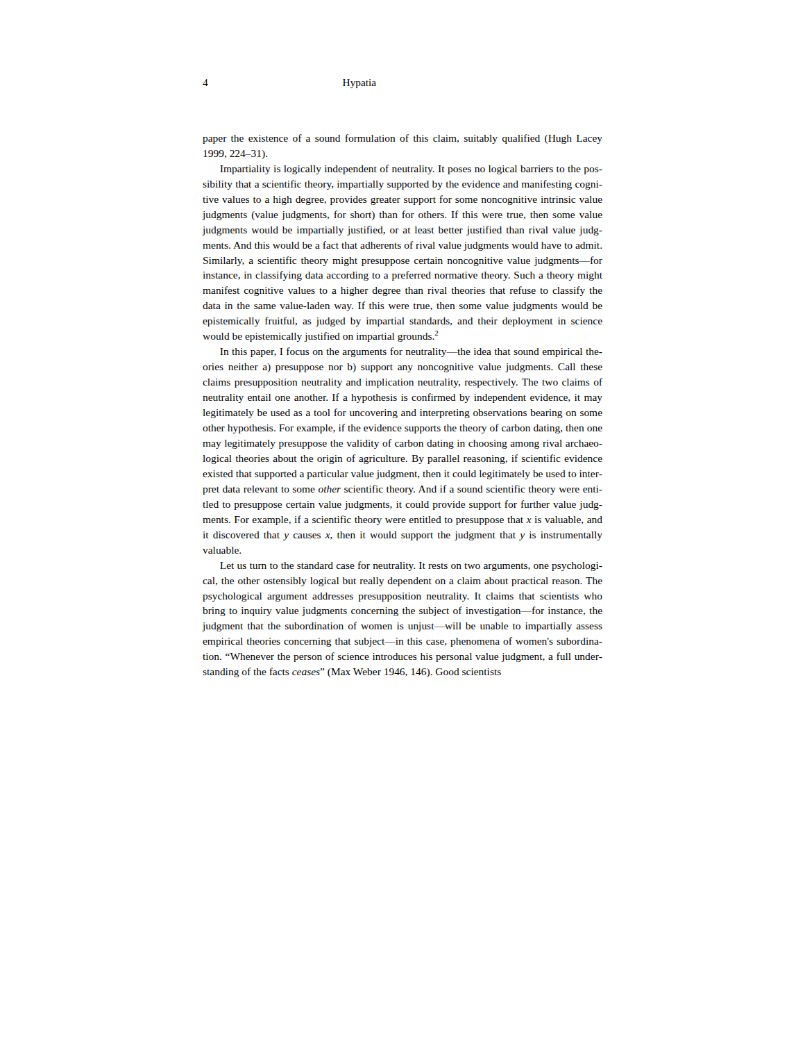4 Hypatia
paper the existence of a sound formulation of this claim, suitably qualified (Hugh Lacey 1999, 224–31).
Impartiality is logically independent of neutrality. It poses no logical barriers to the possibility that a scientific theory, impartially supported by the evidence and manifesting cognitive values to a high degree, provides greater support for some noncognitive intrinsic value judgments (value judgments, for short) than for others. If this were true, then some value judgments would be impartially justified, or at least better justified than rival value judgments. And this would be a fact that adherents of rival value judgments would have to admit. Similarly, a scientific theory might presuppose certain noncognitive value judgments—for instance, in classifying data according to a preferred normative theory. Such a theory might manifest cognitive values to a higher degree than rival theories that refuse to classify the data in the same value-laden way. If this were true, then some value judgments would be epistemically fruitful, as judged by impartial standards, and their deployment in science would be epistemically justified on impartial grounds.2
In this paper, I focus on the arguments for neutrality—the idea that sound empirical theories neither a) presuppose nor b) support any noncognitive value judgments. Call these claims presupposition neutrality and implication neutrality, respectively. The two claims of neutrality entail one another. If a hypothesis is confirmed by independent evidence, it may legitimately be used as a tool for uncovering and interpreting observations bearing on some other hypothesis. For example, if the evidence supports the theory of carbon dating, then one may legitimately presuppose the validity of carbon dating in choosing among rival archaeological theories about the origin of agriculture. By parallel reasoning, if scientific evidence existed that supported a particular value judgment, then it could legitimately be used to interpret data relevant to some other scientific theory. And if a sound scientific theory were entitled to presuppose certain value judgments, it could provide support for further value judgments. For example, if a scientific theory were entitled to presuppose that x is valuable, and it discovered that y causes x, then it would support the judgment that y is instrumentally valuable.
Let us turn to the standard case for neutrality. It rests on two arguments, one psychological, the other ostensibly logical but really dependent on a claim about practical reason. The psychological argument addresses presupposition neutrality. It claims that scientists who bring to inquiry value judgments concerning the subject of investigation—for instance, the judgment that the subordination of women is unjust—will be unable to impartially assess empirical theories concerning that subject—in this case, phenomena of women's subordination. “Whenever the person of science introduces his personal value judgment, a full understanding of the facts ceases” (Max Weber 1946, 146). Good scientists